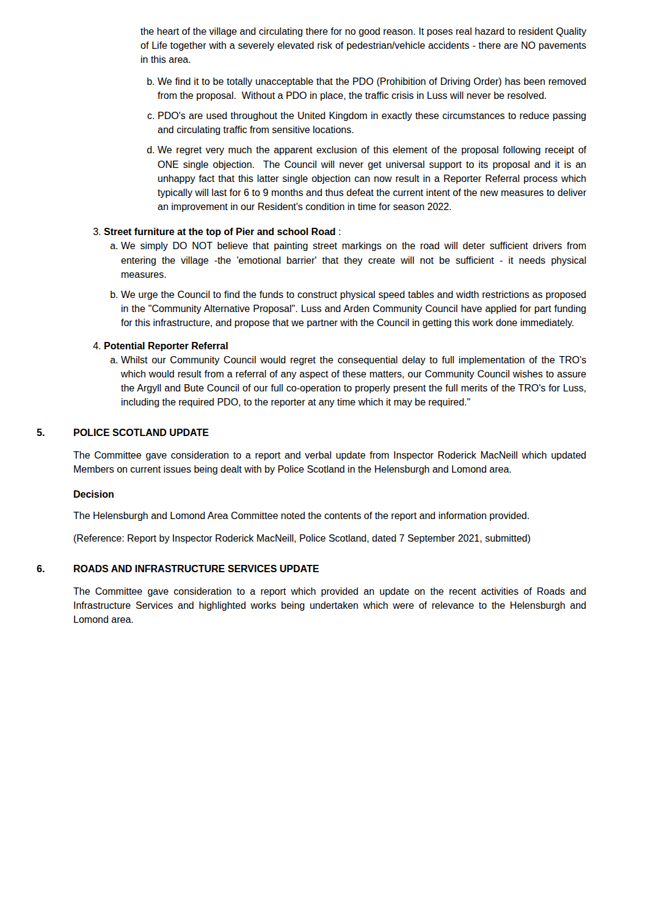the heart of the village and circulating there for no good reason. It poses real hazard to resident Quality of Life together with a severely elevated risk of pedestrian/vehicle accidents - there are NO pavements in this area.
We find it to be totally unacceptable that the PDO (Prohibition of Driving Order) has been removed from the proposal. Without a PDO in place, the traffic crisis in Luss will never be resolved.
PDO's are used throughout the United Kingdom in exactly these circumstances to reduce passing and circulating traffic from sensitive locations.
We regret very much the apparent exclusion of this element of the proposal following receipt of ONE single objection. The Council will never get universal support to its proposal and it is an unhappy fact that this latter single objection can now result in a Reporter Referral process which typically will last for 6 to 9 months and thus defeat the current intent of the new measures to deliver an improvement in our Resident's condition in time for season 2022.
Street furniture at the top of Pier and school Road :
We simply DO NOT believe that painting street markings on the road will deter sufficient drivers from entering the village -the 'emotional barrier' that they create will not be sufficient - it needs physical measures.
We urge the Council to find the funds to construct physical speed tables and width restrictions as proposed in the "Community Alternative Proposal". Luss and Arden Community Council have applied for part funding for this infrastructure, and propose that we partner with the Council in getting this work done immediately.
Potential Reporter Referral
Whilst our Community Council would regret the consequential delay to full implementation of the TRO's which would result from a referral of any aspect of these matters, our Community Council wishes to assure the Argyll and Bute Council of our full co-operation to properly present the full merits of the TRO's for Luss, including the required PDO, to the reporter at any time which it may be required."
5. POLICE SCOTLAND UPDATE
The Committee gave consideration to a report and verbal update from Inspector Roderick MacNeill which updated Members on current issues being dealt with by Police Scotland in the Helensburgh and Lomond area.
Decision
The Helensburgh and Lomond Area Committee noted the contents of the report and information provided.
(Reference: Report by Inspector Roderick MacNeill, Police Scotland, dated 7 September 2021, submitted)
6. ROADS AND INFRASTRUCTURE SERVICES UPDATE
The Committee gave consideration to a report which provided an update on the recent activities of Roads and Infrastructure Services and highlighted works being undertaken which were of relevance to the Helensburgh and Lomond area.